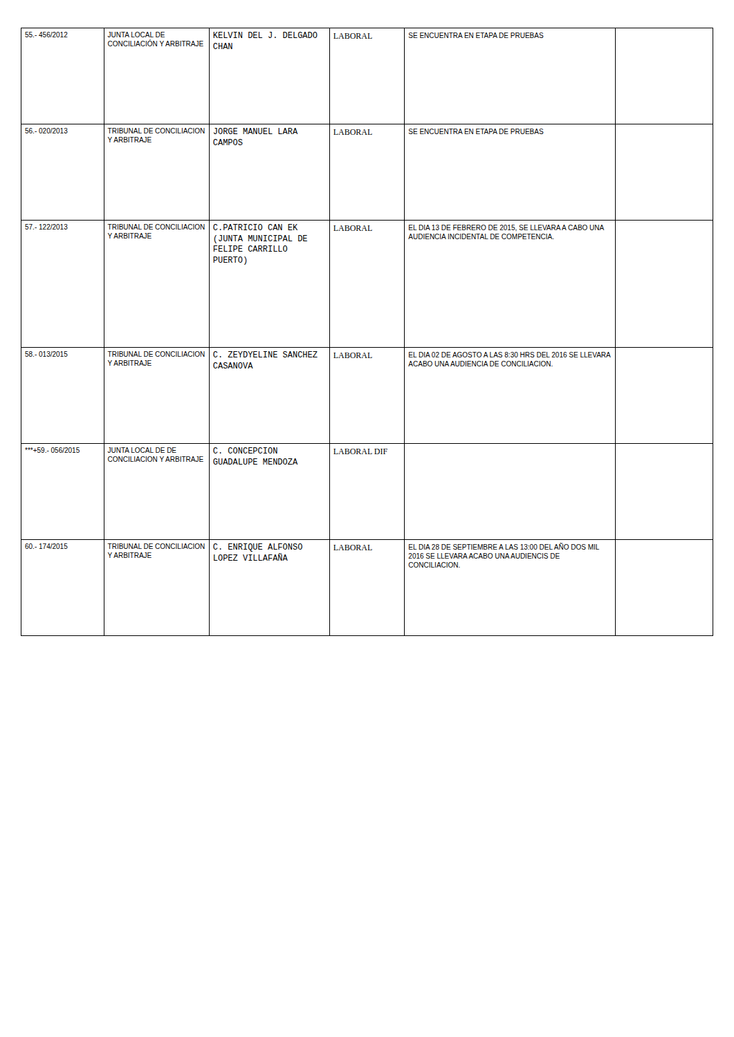| 55.- 456/2012 | JUNTA LOCAL DE CONCILIACIÓN Y ARBITRAJE | KELVIN DEL J. DELGADO CHAN | LABORAL | SE ENCUENTRA EN ETAPA DE PRUEBAS | |
| 56.- 020/2013 | TRIBUNAL DE CONCILIACION Y ARBITRAJE | JORGE MANUEL LARA CAMPOS | LABORAL | SE ENCUENTRA EN ETAPA DE PRUEBAS | |
| 57.- 122/2013 | TRIBUNAL DE CONCILIACION Y ARBITRAJE | C.PATRICIO CAN EK (JUNTA MUNICIPAL DE FELIPE CARRILLO PUERTO) | LABORAL | EL DIA 13 DE FEBRERO DE 2015, SE LLEVARA A CABO UNA AUDIENCIA INCIDENTAL DE COMPETENCIA. | |
| 58.- 013/2015 | TRIBUNAL DE CONCILIACION Y ARBITRAJE | C. ZEYDYELINE SANCHEZ CASANOVA | LABORAL | EL DIA 02 DE AGOSTO A LAS 8:30 HRS DEL 2016 SE LLEVARA ACABO UNA AUDIENCIA DE CONCILIACION. | |
| ***+59.- 056/2015 | JUNTA LOCAL DE DE CONCILIACION Y ARBITRAJE | C. CONCEPCION GUADALUPE MENDOZA | LABORAL DIF | | |
| 60.- 174/2015 | TRIBUNAL DE CONCILIACION Y ARBITRAJE | C. ENRIQUE ALFONSO LOPEZ VILLAFAÑA | LABORAL | EL DIA 28 DE SEPTIEMBRE A LAS 13:00 DEL AÑO DOS MIL 2016 SE LLEVARA ACABO UNA AUDIENCIS DE CONCILIACION. | |